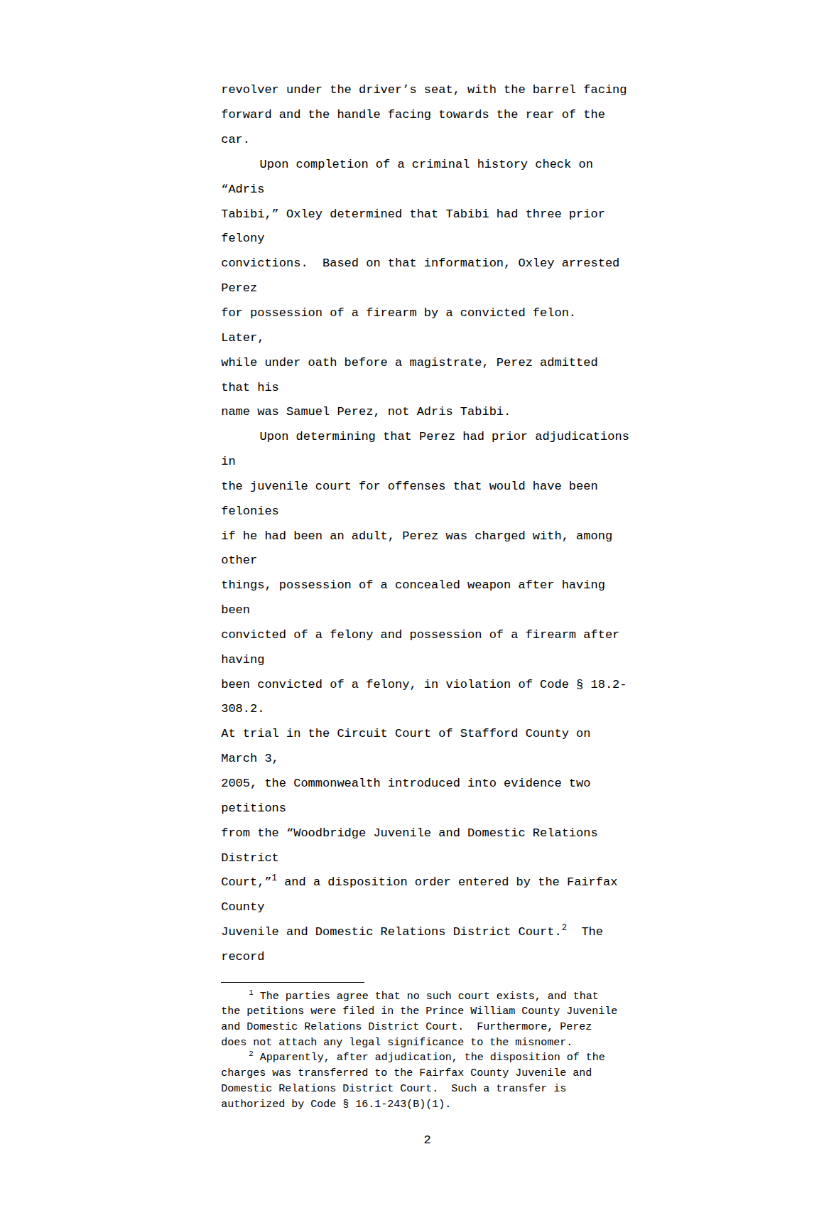revolver under the driver’s seat, with the barrel facing
forward and the handle facing towards the rear of the car.
Upon completion of a criminal history check on “Adris
Tabibi,” Oxley determined that Tabibi had three prior felony
convictions. Based on that information, Oxley arrested Perez
for possession of a firearm by a convicted felon. Later,
while under oath before a magistrate, Perez admitted that his
name was Samuel Perez, not Adris Tabibi.
Upon determining that Perez had prior adjudications in
the juvenile court for offenses that would have been felonies
if he had been an adult, Perez was charged with, among other
things, possession of a concealed weapon after having been
convicted of a felony and possession of a firearm after having
been convicted of a felony, in violation of Code § 18.2-308.2.
At trial in the Circuit Court of Stafford County on March 3,
2005, the Commonwealth introduced into evidence two petitions
from the “Woodbridge Juvenile and Domestic Relations District
Court,”1 and a disposition order entered by the Fairfax County
Juvenile and Domestic Relations District Court.2 The record
1 The parties agree that no such court exists, and that
the petitions were filed in the Prince William County Juvenile
and Domestic Relations District Court. Furthermore, Perez
does not attach any legal significance to the misnomer.
2 Apparently, after adjudication, the disposition of the
charges was transferred to the Fairfax County Juvenile and
Domestic Relations District Court. Such a transfer is
authorized by Code § 16.1-243(B)(1).
2